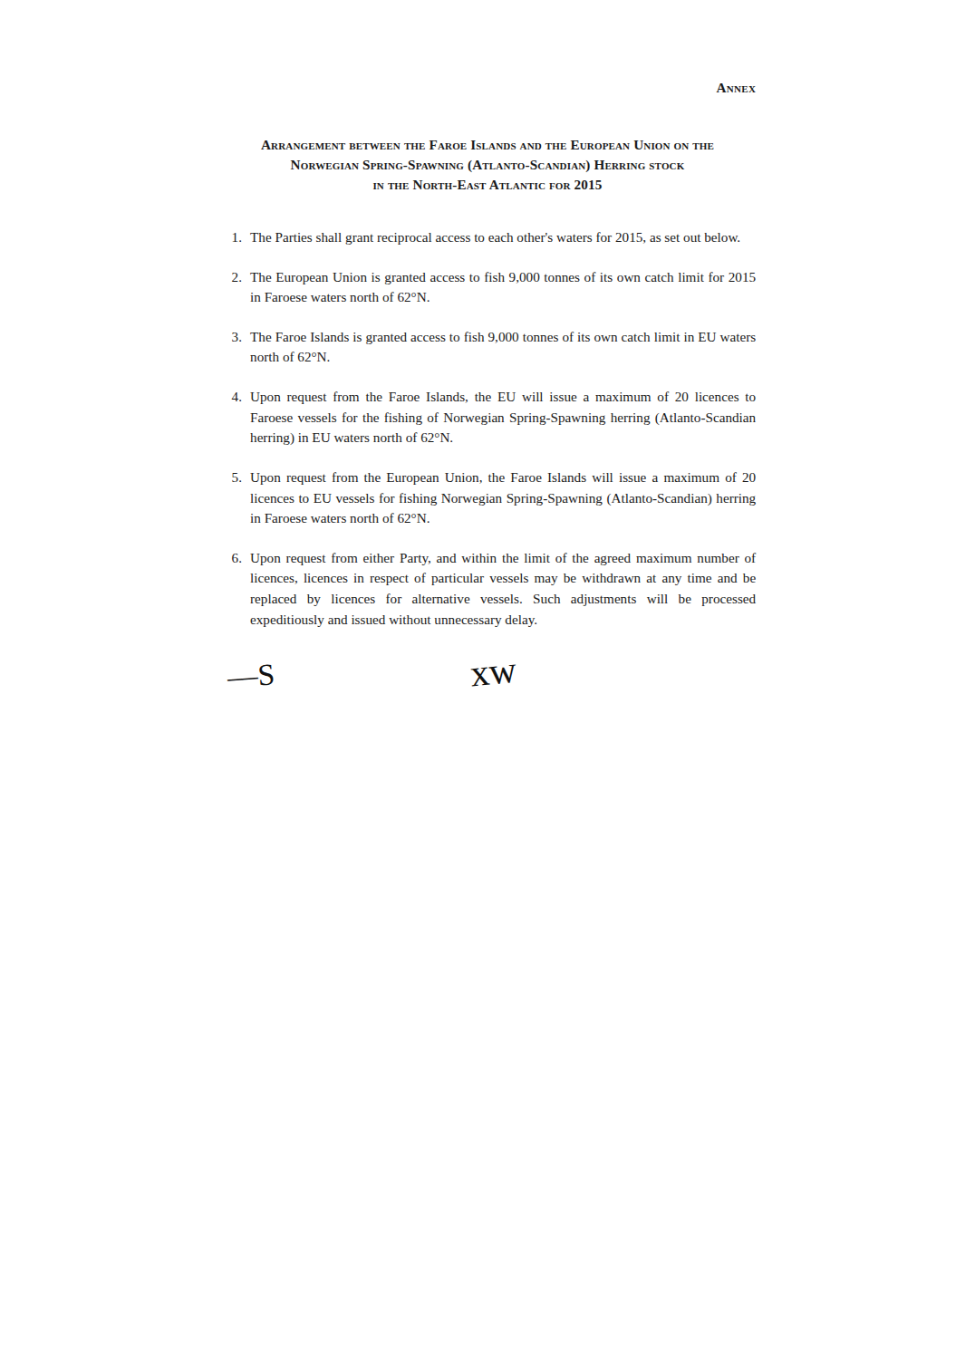Annex
Arrangement between the Faroe Islands and the European Union on the
Norwegian Spring-Spawning (Atlanto-Scandian) Herring stock
in the North-East Atlantic for 2015
The Parties shall grant reciprocal access to each other's waters for 2015, as set out below.
The European Union is granted access to fish 9,000 tonnes of its own catch limit for 2015 in Faroese waters north of 62°N.
The Faroe Islands is granted access to fish 9,000 tonnes of its own catch limit in EU waters north of 62°N.
Upon request from the Faroe Islands, the EU will issue a maximum of 20 licences to Faroese vessels for the fishing of Norwegian Spring-Spawning herring (Atlanto-Scandian herring) in EU waters north of 62°N.
Upon request from the European Union, the Faroe Islands will issue a maximum of 20 licences to EU vessels for fishing Norwegian Spring-Spawning (Atlanto-Scandian) herring in Faroese waters north of 62°N.
Upon request from either Party, and within the limit of the agreed maximum number of licences, licences in respect of particular vessels may be withdrawn at any time and be replaced by licences for alternative vessels. Such adjustments will be processed expeditiously and issued without unnecessary delay.
––S
xw